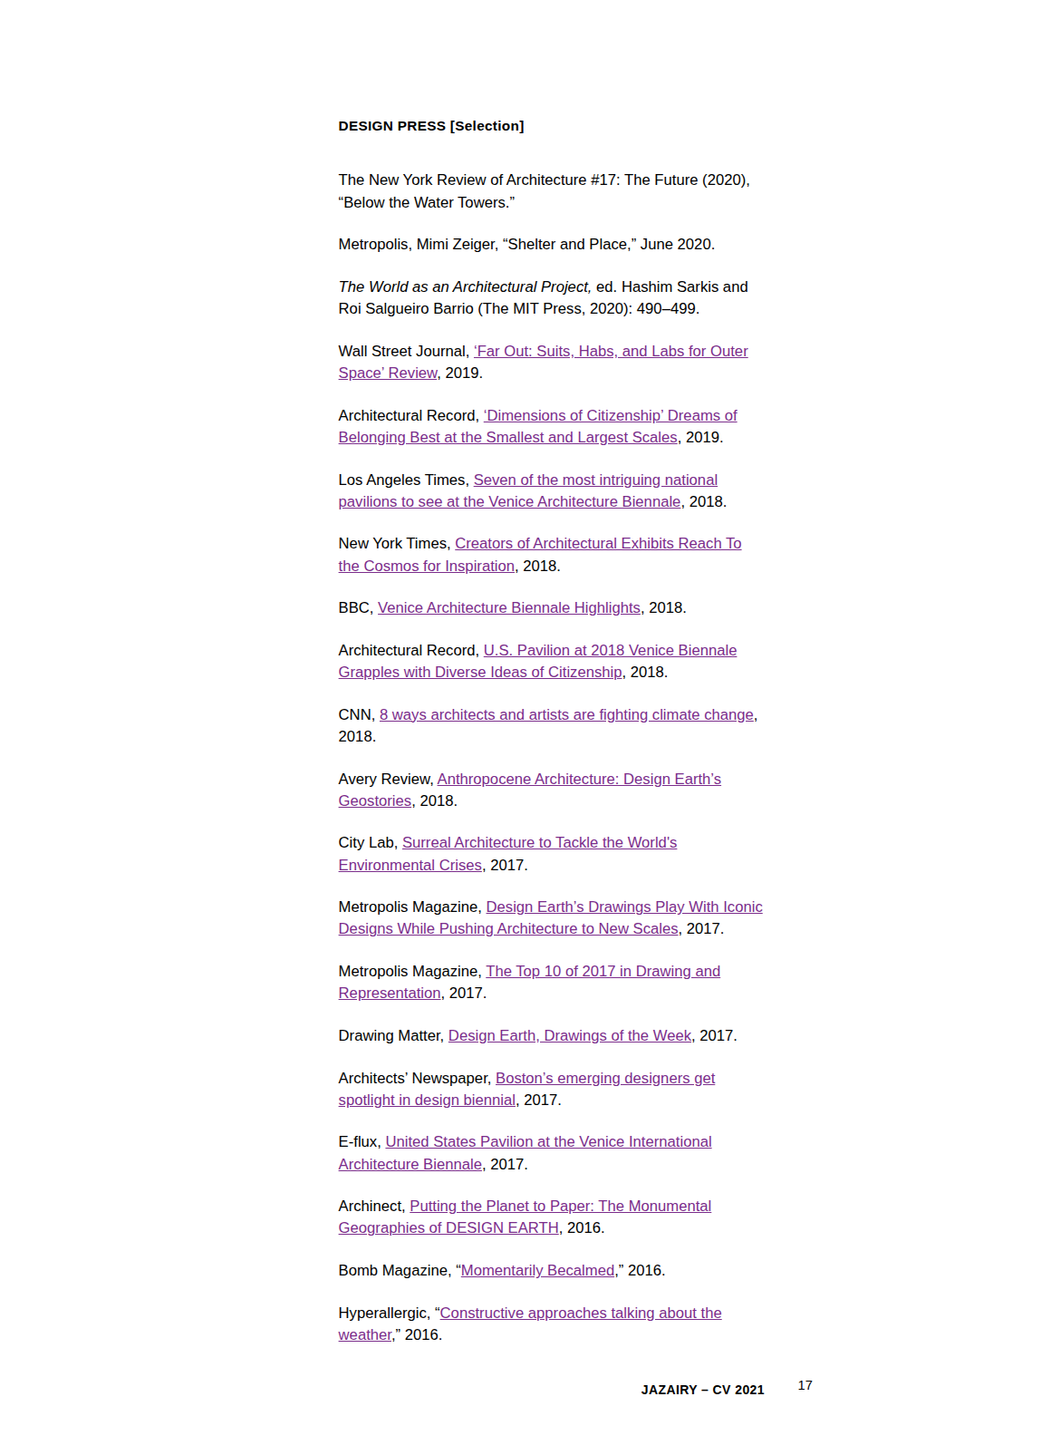DESIGN PRESS [Selection]
The New York Review of Architecture #17: The Future (2020), “Below the Water Towers.”
Metropolis, Mimi Zeiger, “Shelter and Place,” June 2020.
The World as an Architectural Project, ed. Hashim Sarkis and Roi Salgueiro Barrio (The MIT Press, 2020): 490–499.
Wall Street Journal, ‘Far Out: Suits, Habs, and Labs for Outer Space’ Review, 2019.
Architectural Record, ‘Dimensions of Citizenship’ Dreams of Belonging Best at the Smallest and Largest Scales, 2019.
Los Angeles Times, Seven of the most intriguing national pavilions to see at the Venice Architecture Biennale, 2018.
New York Times, Creators of Architectural Exhibits Reach To the Cosmos for Inspiration, 2018.
BBC, Venice Architecture Biennale Highlights, 2018.
Architectural Record, U.S. Pavilion at 2018 Venice Biennale Grapples with Diverse Ideas of Citizenship, 2018.
CNN, 8 ways architects and artists are fighting climate change, 2018.
Avery Review, Anthropocene Architecture: Design Earth’s Geostories, 2018.
City Lab, Surreal Architecture to Tackle the World's Environmental Crises, 2017.
Metropolis Magazine, Design Earth’s Drawings Play With Iconic Designs While Pushing Architecture to New Scales, 2017.
Metropolis Magazine, The Top 10 of 2017 in Drawing and Representation, 2017.
Drawing Matter, Design Earth, Drawings of the Week, 2017.
Architects’ Newspaper, Boston’s emerging designers get spotlight in design biennial, 2017.
E-flux, United States Pavilion at the Venice International Architecture Biennale, 2017.
Archinect, Putting the Planet to Paper: The Monumental Geographies of DESIGN EARTH, 2016.
Bomb Magazine, “Momentarily Becalmed,” 2016.
Hyperallergic, “Constructive approaches talking about the weather,” 2016.
JAZAIRY – CV 2021
17